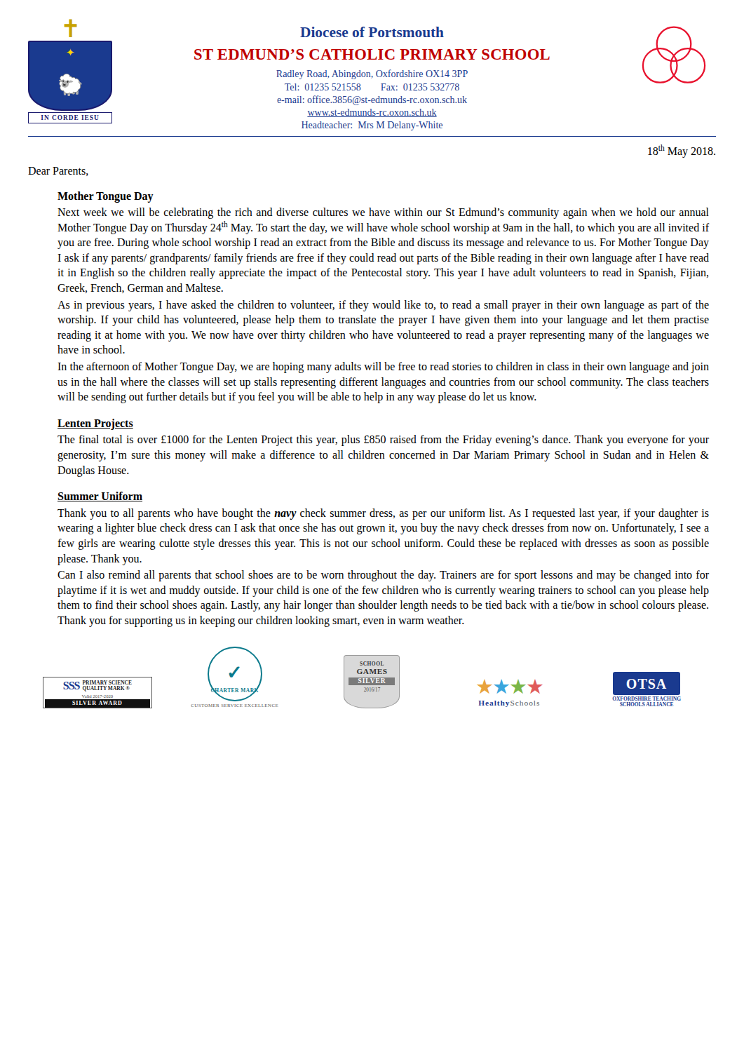✝
✦
🐑
IN CORDE IESU
Diocese of Portsmouth
ST EDMUND’S CATHOLIC PRIMARY SCHOOL
Radley Road, Abingdon, Oxfordshire OX14 3PP
Tel: 01235 521558 Fax: 01235 532778
e-mail: office.3856@st-edmunds-rc.oxon.sch.uk
www.st-edmunds-rc.oxon.sch.uk
Headteacher: Mrs M Delany-White
18th May 2018.
Dear Parents,
Mother Tongue Day
Next week we will be celebrating the rich and diverse cultures we have within our St Edmund’s community again when we hold our annual Mother Tongue Day on Thursday 24th May. To start the day, we will have whole school worship at 9am in the hall, to which you are all invited if you are free. During whole school worship I read an extract from the Bible and discuss its message and relevance to us. For Mother Tongue Day I ask if any parents/ grandparents/ family friends are free if they could read out parts of the Bible reading in their own language after I have read it in English so the children really appreciate the impact of the Pentecostal story. This year I have adult volunteers to read in Spanish, Fijian, Greek, French, German and Maltese.
As in previous years, I have asked the children to volunteer, if they would like to, to read a small prayer in their own language as part of the worship. If your child has volunteered, please help them to translate the prayer I have given them into your language and let them practise reading it at home with you. We now have over thirty children who have volunteered to read a prayer representing many of the languages we have in school.
In the afternoon of Mother Tongue Day, we are hoping many adults will be free to read stories to children in class in their own language and join us in the hall where the classes will set up stalls representing different languages and countries from our school community. The class teachers will be sending out further details but if you feel you will be able to help in any way please do let us know.
Lenten Projects
The final total is over £1000 for the Lenten Project this year, plus £850 raised from the Friday evening’s dance. Thank you everyone for your generosity, I’m sure this money will make a difference to all children concerned in Dar Mariam Primary School in Sudan and in Helen & Douglas House.
Summer Uniform
Thank you to all parents who have bought the navy check summer dress, as per our uniform list. As I requested last year, if your daughter is wearing a lighter blue check dress can I ask that once she has out grown it, you buy the navy check dresses from now on. Unfortunately, I see a few girls are wearing culotte style dresses this year. This is not our school uniform. Could these be replaced with dresses as soon as possible please. Thank you.
Can I also remind all parents that school shoes are to be worn throughout the day. Trainers are for sport lessons and may be changed into for playtime if it is wet and muddy outside. If your child is one of the few children who is currently wearing trainers to school can you please help them to find their school shoes again. Lastly, any hair longer than shoulder length needs to be tied back with a tie/bow in school colours please. Thank you for supporting us in keeping our children looking smart, even in warm weather.
SSS PRIMARY SCIENCE
QUALITY MARK ®
Valid 2017-2020
SILVER AWARD
✓ CHARTER MARK
CUSTOMER SERVICE EXCELLENCE
SCHOOL
GAMES
SILVER
2016/17
★★★★
Healthy Schools
OTSA
OXFORDSHIRE TEACHING
SCHOOLS ALLIANCE